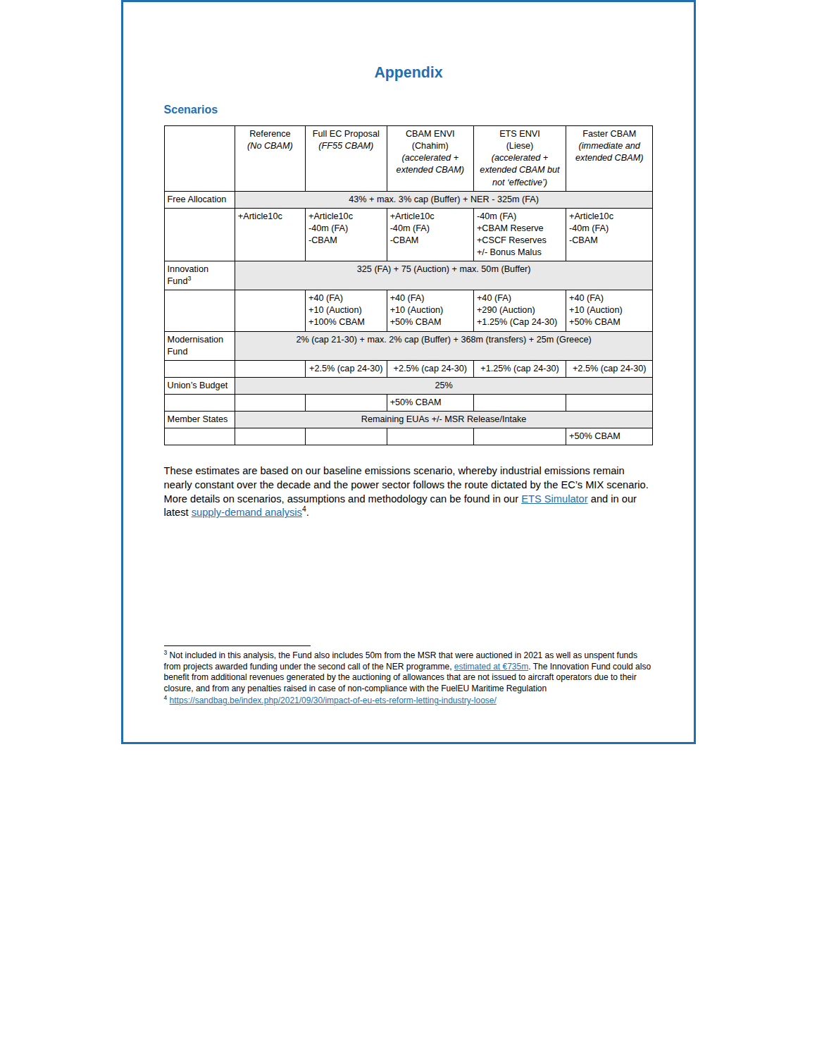Appendix
Scenarios
| | Reference (No CBAM) | Full EC Proposal (FF55 CBAM) | CBAM ENVI (Chahim) (accelerated + extended CBAM) | ETS ENVI (Liese) (accelerated + extended CBAM but not ‘effective’) | Faster CBAM (immediate and extended CBAM) |
| --- | --- | --- | --- | --- | --- |
| Free Allocation | 43% + max. 3% cap (Buffer) + NER - 325m (FA) |
| | +Article10c | +Article10c -40m (FA) -CBAM | +Article10c -40m (FA) -CBAM | -40m (FA) +CBAM Reserve +CSCF Reserves +/- Bonus Malus | +Article10c -40m (FA) -CBAM |
| Innovation Fund 3 | 325 (FA) + 75 (Auction) + max. 50m (Buffer) |
| | | +40 (FA) +10 (Auction) +100% CBAM | +40 (FA) +10 (Auction) +50% CBAM | +40 (FA) +290 (Auction) +1.25% (Cap 24-30) | +40 (FA) +10 (Auction) +50% CBAM |
| Modernisation Fund | 2% (cap 21-30) + max. 2% cap (Buffer) + 368m (transfers) + 25m (Greece) |
| | | +2.5% (cap 24-30) | +2.5% (cap 24-30) | +1.25% (cap 24-30) | +2.5% (cap 24-30) |
| Union’s Budget | 25% |
| | | | +50% CBAM | | |
| Member States | Remaining EUAs +/- MSR Release/Intake |
| | | | | | +50% CBAM |
These estimates are based on our baseline emissions scenario, whereby industrial emissions remain nearly constant over the decade and the power sector follows the route dictated by the EC’s MIX scenario. More details on scenarios, assumptions and methodology can be found in our ETS Simulator and in our latest supply-demand analysis4.
3 Not included in this analysis, the Fund also includes 50m from the MSR that were auctioned in 2021 as well as unspent funds from projects awarded funding under the second call of the NER programme, estimated at €735m. The Innovation Fund could also benefit from additional revenues generated by the auctioning of allowances that are not issued to aircraft operators due to their closure, and from any penalties raised in case of non-compliance with the FuelEU Maritime Regulation
4 https://sandbag.be/index.php/2021/09/30/impact-of-eu-ets-reform-letting-industry-loose/